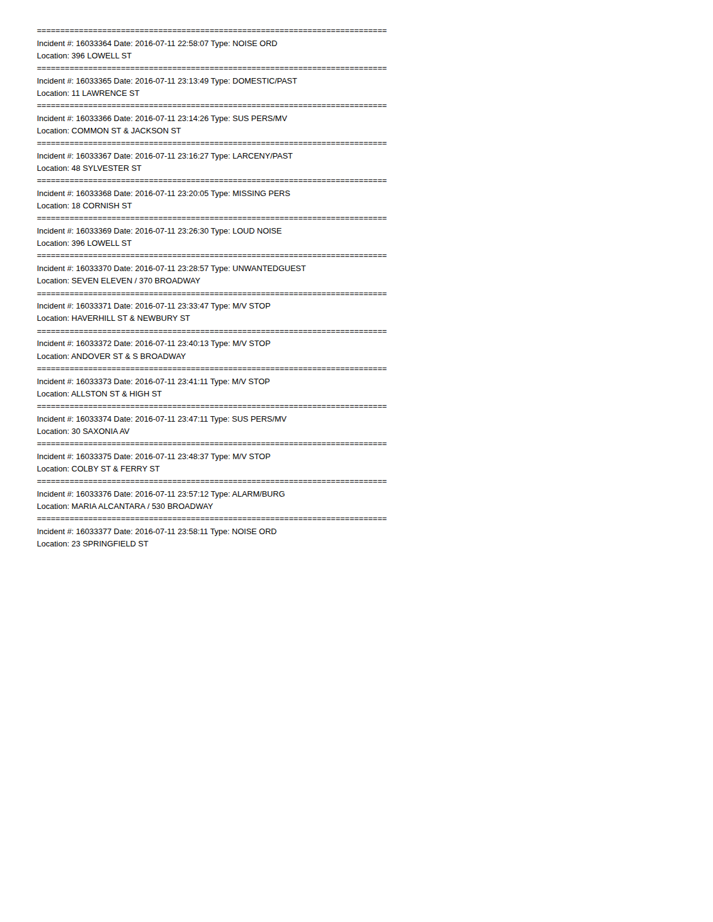===========================================================================
Incident #: 16033364 Date: 2016-07-11 22:58:07 Type: NOISE ORD
Location: 396 LOWELL ST
===========================================================================
Incident #: 16033365 Date: 2016-07-11 23:13:49 Type: DOMESTIC/PAST
Location: 11 LAWRENCE ST
===========================================================================
Incident #: 16033366 Date: 2016-07-11 23:14:26 Type: SUS PERS/MV
Location: COMMON ST & JACKSON ST
===========================================================================
Incident #: 16033367 Date: 2016-07-11 23:16:27 Type: LARCENY/PAST
Location: 48 SYLVESTER ST
===========================================================================
Incident #: 16033368 Date: 2016-07-11 23:20:05 Type: MISSING PERS
Location: 18 CORNISH ST
===========================================================================
Incident #: 16033369 Date: 2016-07-11 23:26:30 Type: LOUD NOISE
Location: 396 LOWELL ST
===========================================================================
Incident #: 16033370 Date: 2016-07-11 23:28:57 Type: UNWANTEDGUEST
Location: SEVEN ELEVEN / 370 BROADWAY
===========================================================================
Incident #: 16033371 Date: 2016-07-11 23:33:47 Type: M/V STOP
Location: HAVERHILL ST & NEWBURY ST
===========================================================================
Incident #: 16033372 Date: 2016-07-11 23:40:13 Type: M/V STOP
Location: ANDOVER ST & S BROADWAY
===========================================================================
Incident #: 16033373 Date: 2016-07-11 23:41:11 Type: M/V STOP
Location: ALLSTON ST & HIGH ST
===========================================================================
Incident #: 16033374 Date: 2016-07-11 23:47:11 Type: SUS PERS/MV
Location: 30 SAXONIA AV
===========================================================================
Incident #: 16033375 Date: 2016-07-11 23:48:37 Type: M/V STOP
Location: COLBY ST & FERRY ST
===========================================================================
Incident #: 16033376 Date: 2016-07-11 23:57:12 Type: ALARM/BURG
Location: MARIA ALCANTARA / 530 BROADWAY
===========================================================================
Incident #: 16033377 Date: 2016-07-11 23:58:11 Type: NOISE ORD
Location: 23 SPRINGFIELD ST